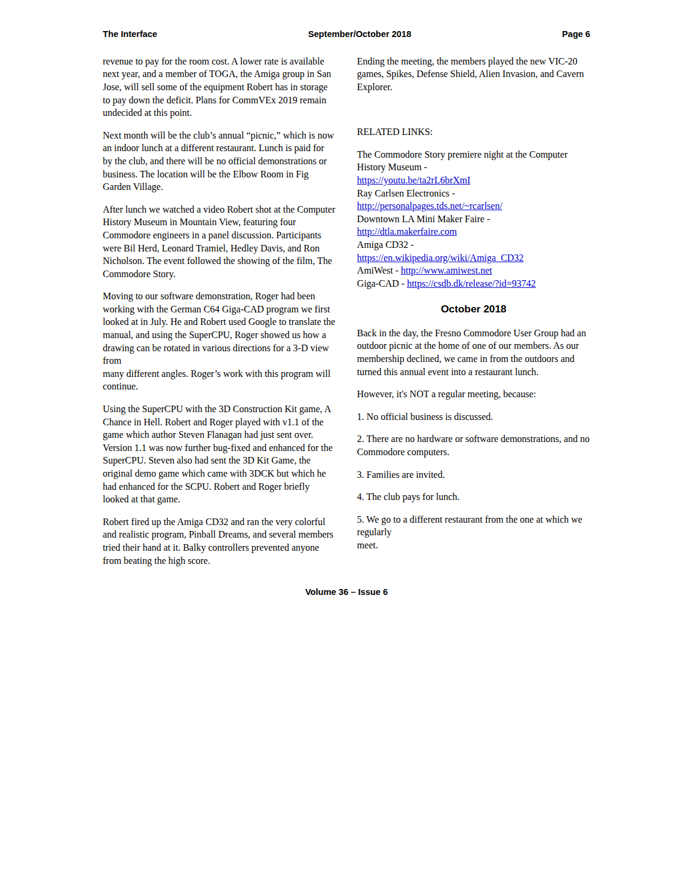The Interface
September/October 2018
Page 6
revenue to pay for the room cost. A lower rate is available next year, and a member of TOGA, the Amiga group in San Jose, will sell some of the equipment Robert has in storage to pay down the deficit. Plans for CommVEx 2019 remain undecided at this point.
Next month will be the club’s annual “picnic,” which is now an indoor lunch at a different restaurant. Lunch is paid for by the club, and there will be no official demonstrations or business. The location will be the Elbow Room in Fig Garden Village.
After lunch we watched a video Robert shot at the Computer History Museum in Mountain View, featuring four Commodore engineers in a panel discussion. Participants were Bil Herd, Leonard Tramiel, Hedley Davis, and Ron Nicholson. The event followed the showing of the film, The Commodore Story.
Moving to our software demonstration, Roger had been working with the German C64 Giga-CAD program we first looked at in July. He and Robert used Google to translate the manual, and using the SuperCPU, Roger showed us how a drawing can be rotated in various directions for a 3-D view from
many different angles. Roger’s work with this program will continue.
Using the SuperCPU with the 3D Construction Kit game, A Chance in Hell. Robert and Roger played with v1.1 of the game which author Steven Flanagan had just sent over. Version 1.1 was now further bug-fixed and enhanced for the SuperCPU. Steven also had sent the 3D Kit Game, the original demo game which came with 3DCK but which he had enhanced for the SCPU. Robert and Roger briefly looked at that game.
Robert fired up the Amiga CD32 and ran the very colorful and realistic program, Pinball Dreams, and several members tried their hand at it. Balky controllers prevented anyone from beating the high score.
Ending the meeting, the members played the new VIC-20 games, Spikes, Defense Shield, Alien Invasion, and Cavern Explorer.
RELATED LINKS:
The Commodore Story premiere night at the Computer History Museum -
https://youtu.be/ta2rL6brXmI
Ray Carlsen Electronics -
http://personalpages.tds.net/~rcarlsen/
Downtown LA Mini Maker Faire -
http://dtla.makerfaire.com
Amiga CD32 -
https://en.wikipedia.org/wiki/Amiga_CD32
AmiWest - http://www.amiwest.net
Giga-CAD - https://csdb.dk/release/?id=93742
October 2018
Back in the day, the Fresno Commodore User Group had an outdoor picnic at the home of one of our members. As our membership declined, we came in from the outdoors and turned this annual event into a restaurant lunch.
However, it's NOT a regular meeting, because:
1. No official business is discussed.
2. There are no hardware or software demonstrations, and no Commodore computers.
3. Families are invited.
4. The club pays for lunch.
5. We go to a different restaurant from the one at which we regularly
meet.
Volume 36 – Issue 6